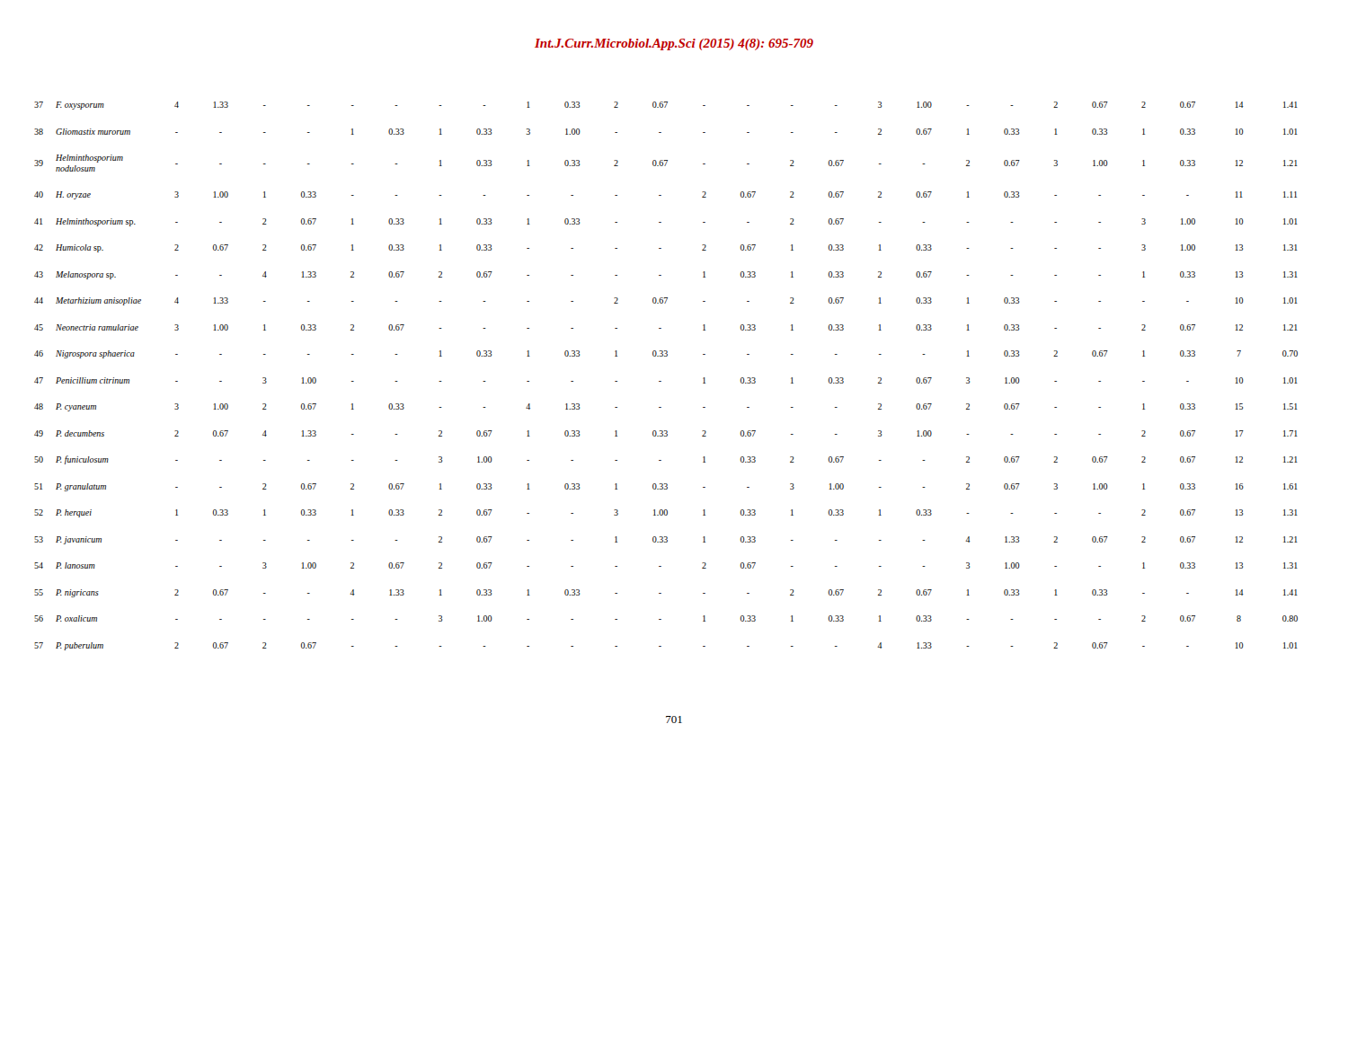Int.J.Curr.Microbiol.App.Sci (2015) 4(8): 695-709
| 37 | F. oxysporum | 4 | 1.33 | - | - | - | - | - | - | 1 | 0.33 | 2 | 0.67 | - | - | - | - | 3 | 1.00 | - | - | 2 | 0.67 | 2 | 0.67 | 14 | 1.41 |
| 38 | Gliomastix murorum | - | - | - | - | 1 | 0.33 | 1 | 0.33 | 3 | 1.00 | - | - | - | - | - | - | 2 | 0.67 | 1 | 0.33 | 1 | 0.33 | 1 | 0.33 | 10 | 1.01 |
| 39 | Helminthosporium nodulosum | - | - | - | - | - | - | 1 | 0.33 | 1 | 0.33 | 2 | 0.67 | - | - | 2 | 0.67 | - | - | 2 | 0.67 | 3 | 1.00 | 1 | 0.33 | 12 | 1.21 |
| 40 | H. oryzae | 3 | 1.00 | 1 | 0.33 | - | - | - | - | - | - | - | - | 2 | 0.67 | 2 | 0.67 | 2 | 0.67 | 1 | 0.33 | - | - | - | - | 11 | 1.11 |
| 41 | Helminthosporium sp. | - | - | 2 | 0.67 | 1 | 0.33 | 1 | 0.33 | 1 | 0.33 | - | - | - | - | 2 | 0.67 | - | - | - | - | - | - | 3 | 1.00 | 10 | 1.01 |
| 42 | Humicola sp. | 2 | 0.67 | 2 | 0.67 | 1 | 0.33 | 1 | 0.33 | - | - | - | - | 2 | 0.67 | 1 | 0.33 | 1 | 0.33 | - | - | - | - | 3 | 1.00 | 13 | 1.31 |
| 43 | Melanospora sp. | - | - | 4 | 1.33 | 2 | 0.67 | 2 | 0.67 | - | - | - | - | 1 | 0.33 | 1 | 0.33 | 2 | 0.67 | - | - | - | - | 1 | 0.33 | 13 | 1.31 |
| 44 | Metarhizium anisopliae | 4 | 1.33 | - | - | - | - | - | - | - | - | 2 | 0.67 | - | - | 2 | 0.67 | 1 | 0.33 | 1 | 0.33 | - | - | - | - | 10 | 1.01 |
| 45 | Neonectria ramulariae | 3 | 1.00 | 1 | 0.33 | 2 | 0.67 | - | - | - | - | - | - | 1 | 0.33 | 1 | 0.33 | 1 | 0.33 | 1 | 0.33 | - | - | 2 | 0.67 | 12 | 1.21 |
| 46 | Nigrospora sphaerica | - | - | - | - | - | - | 1 | 0.33 | 1 | 0.33 | 1 | 0.33 | - | - | - | - | - | - | 1 | 0.33 | 2 | 0.67 | 1 | 0.33 | 7 | 0.70 |
| 47 | Penicillium citrinum | - | - | 3 | 1.00 | - | - | - | - | - | - | - | - | 1 | 0.33 | 1 | 0.33 | 2 | 0.67 | 3 | 1.00 | - | - | - | - | 10 | 1.01 |
| 48 | P. cyaneum | 3 | 1.00 | 2 | 0.67 | 1 | 0.33 | - | - | 4 | 1.33 | - | - | - | - | - | - | 2 | 0.67 | 2 | 0.67 | - | - | 1 | 0.33 | 15 | 1.51 |
| 49 | P. decumbens | 2 | 0.67 | 4 | 1.33 | - | - | 2 | 0.67 | 1 | 0.33 | 1 | 0.33 | 2 | 0.67 | - | - | 3 | 1.00 | - | - | - | - | 2 | 0.67 | 17 | 1.71 |
| 50 | P. funiculosum | - | - | - | - | - | - | 3 | 1.00 | - | - | - | - | 1 | 0.33 | 2 | 0.67 | - | - | 2 | 0.67 | 2 | 0.67 | 2 | 0.67 | 12 | 1.21 |
| 51 | P. granulatum | - | - | 2 | 0.67 | 2 | 0.67 | 1 | 0.33 | 1 | 0.33 | 1 | 0.33 | - | - | 3 | 1.00 | - | - | 2 | 0.67 | 3 | 1.00 | 1 | 0.33 | 16 | 1.61 |
| 52 | P. herquei | 1 | 0.33 | 1 | 0.33 | 1 | 0.33 | 2 | 0.67 | - | - | 3 | 1.00 | 1 | 0.33 | 1 | 0.33 | 1 | 0.33 | - | - | - | - | 2 | 0.67 | 13 | 1.31 |
| 53 | P. javanicum | - | - | - | - | - | - | 2 | 0.67 | - | - | 1 | 0.33 | 1 | 0.33 | - | - | - | - | 4 | 1.33 | 2 | 0.67 | 2 | 0.67 | 12 | 1.21 |
| 54 | P. lanosum | - | - | 3 | 1.00 | 2 | 0.67 | 2 | 0.67 | - | - | - | - | 2 | 0.67 | - | - | - | - | 3 | 1.00 | - | - | 1 | 0.33 | 13 | 1.31 |
| 55 | P. nigricans | 2 | 0.67 | - | - | 4 | 1.33 | 1 | 0.33 | 1 | 0.33 | - | - | - | - | 2 | 0.67 | 2 | 0.67 | 1 | 0.33 | 1 | 0.33 | - | - | 14 | 1.41 |
| 56 | P. oxalicum | - | - | - | - | - | - | 3 | 1.00 | - | - | - | - | 1 | 0.33 | 1 | 0.33 | 1 | 0.33 | - | - | - | - | 2 | 0.67 | 8 | 0.80 |
| 57 | P. puberulum | 2 | 0.67 | 2 | 0.67 | - | - | - | - | - | - | - | - | - | - | - | - | 4 | 1.33 | - | - | 2 | 0.67 | - | - | 10 | 1.01 |
701